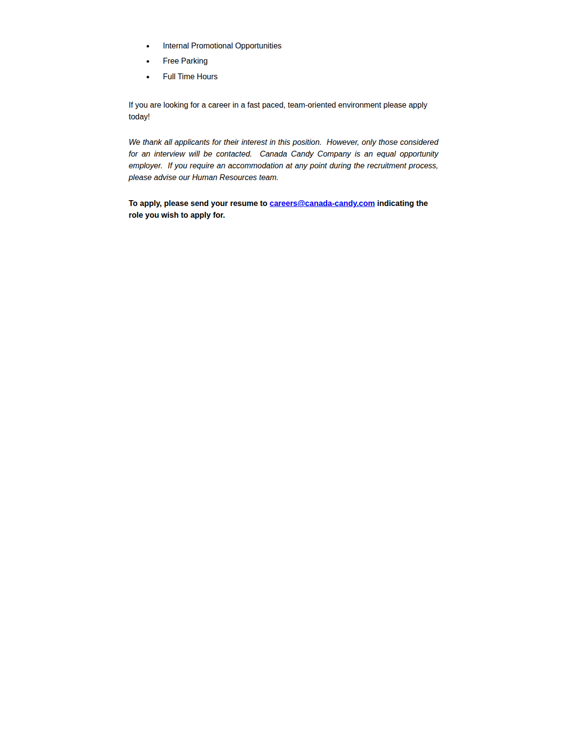Internal Promotional Opportunities
Free Parking
Full Time Hours
If you are looking for a career in a fast paced, team-oriented environment please apply today!
We thank all applicants for their interest in this position. However, only those considered for an interview will be contacted. Canada Candy Company is an equal opportunity employer. If you require an accommodation at any point during the recruitment process, please advise our Human Resources team.
To apply, please send your resume to careers@canada-candy.com indicating the role you wish to apply for.